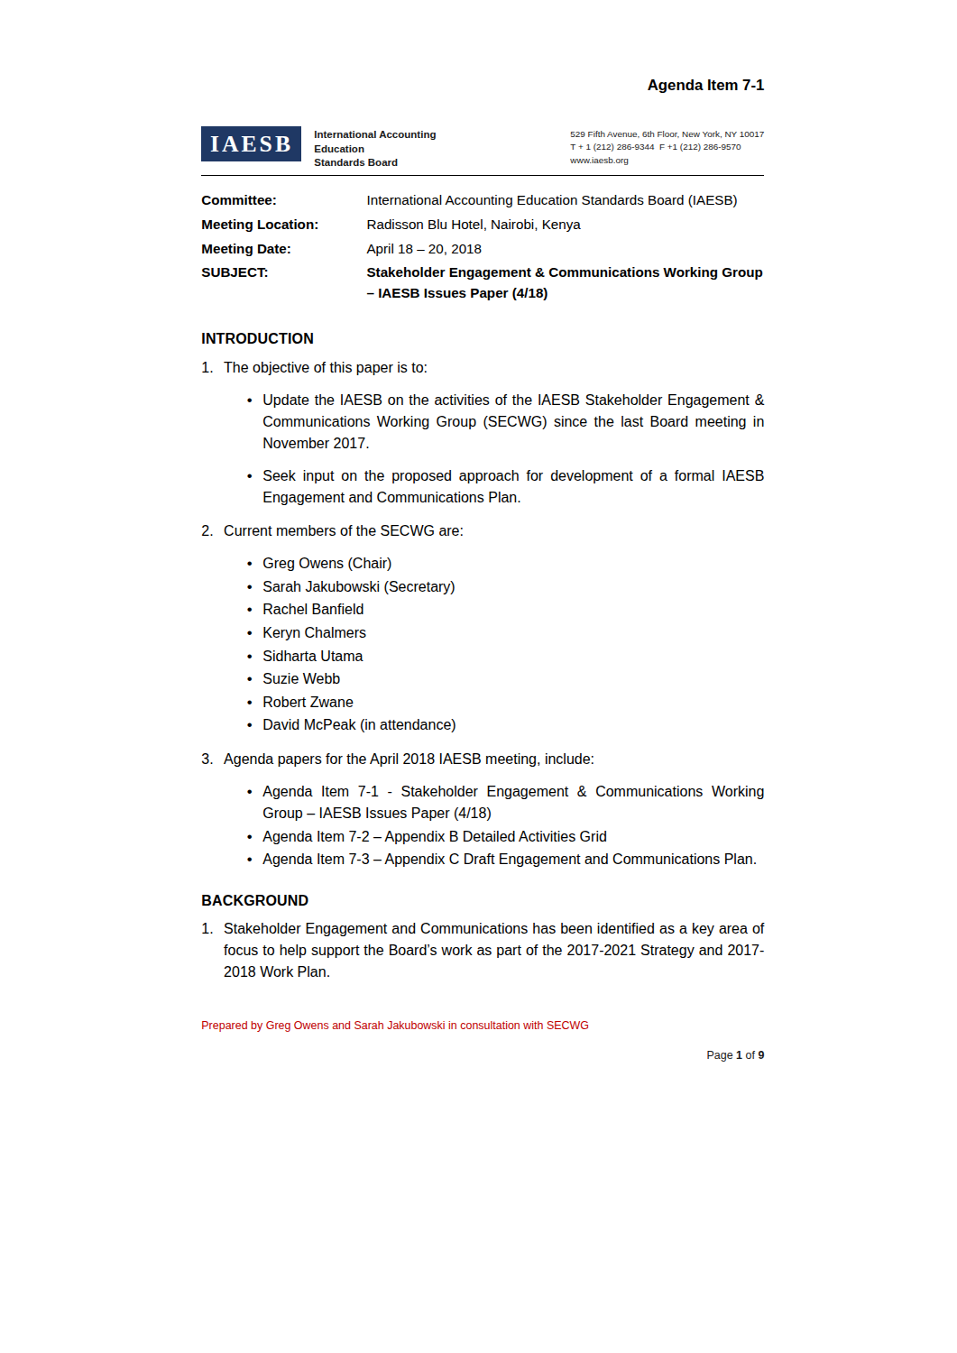Agenda Item 7-1
IAESB
International Accounting
Education
Standards Board
529 Fifth Avenue, 6th Floor, New York, NY 10017
T + 1 (212) 286-9344 F +1 (212) 286-9570
www.iaesb.org
| Committee: | International Accounting Education Standards Board (IAESB) |
| Meeting Location: | Radisson Blu Hotel, Nairobi, Kenya |
| Meeting Date: | April 18 – 20, 2018 |
| SUBJECT: | Stakeholder Engagement & Communications Working Group – IAESB Issues Paper (4/18) |
INTRODUCTION
The objective of this paper is to:
Update the IAESB on the activities of the IAESB Stakeholder Engagement & Communications Working Group (SECWG) since the last Board meeting in November 2017.
Seek input on the proposed approach for development of a formal IAESB Engagement and Communications Plan.
Current members of the SECWG are:
Greg Owens (Chair)
Sarah Jakubowski (Secretary)
Rachel Banfield
Keryn Chalmers
Sidharta Utama
Suzie Webb
Robert Zwane
David McPeak (in attendance)
Agenda papers for the April 2018 IAESB meeting, include:
Agenda Item 7-1 - Stakeholder Engagement & Communications Working Group – IAESB Issues Paper (4/18)
Agenda Item 7-2 – Appendix B Detailed Activities Grid
Agenda Item 7-3 – Appendix C Draft Engagement and Communications Plan.
BACKGROUND
Stakeholder Engagement and Communications has been identified as a key area of focus to help support the Board’s work as part of the 2017-2021 Strategy and 2017-2018 Work Plan.
Prepared by Greg Owens and Sarah Jakubowski in consultation with SECWG
Page 1 of 9